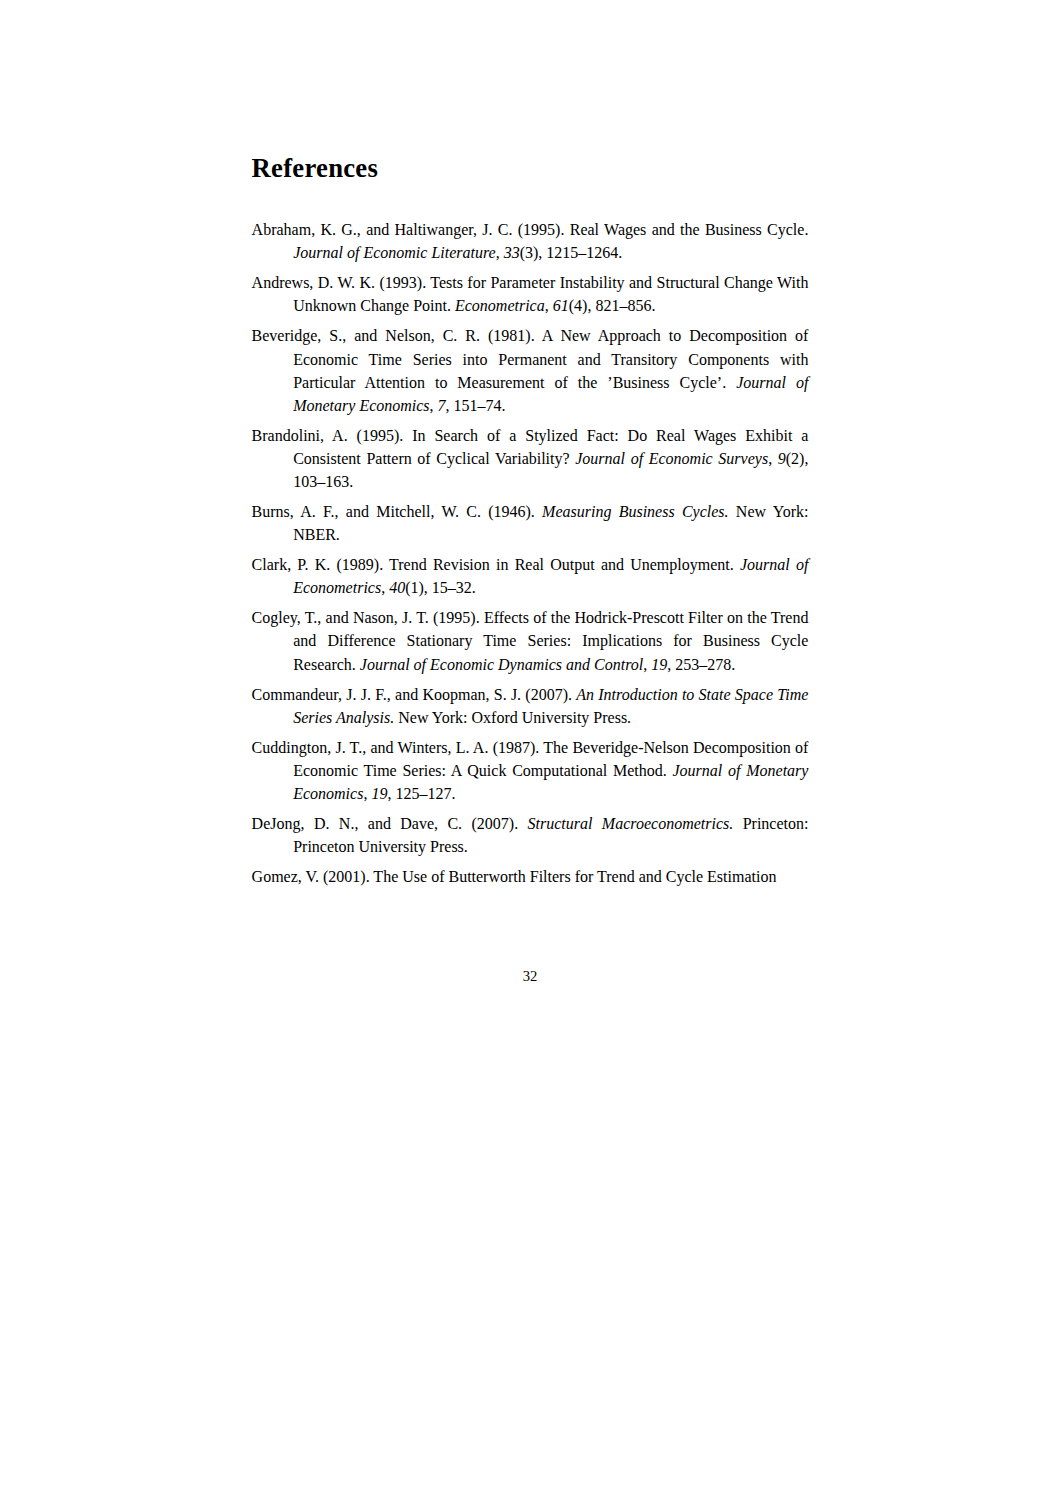References
Abraham, K. G., and Haltiwanger, J. C. (1995). Real Wages and the Business Cycle. Journal of Economic Literature, 33(3), 1215–1264.
Andrews, D. W. K. (1993). Tests for Parameter Instability and Structural Change With Unknown Change Point. Econometrica, 61(4), 821–856.
Beveridge, S., and Nelson, C. R. (1981). A New Approach to Decomposition of Economic Time Series into Permanent and Transitory Components with Particular Attention to Measurement of the ’Business Cycle’. Journal of Monetary Economics, 7, 151–74.
Brandolini, A. (1995). In Search of a Stylized Fact: Do Real Wages Exhibit a Consistent Pattern of Cyclical Variability? Journal of Economic Surveys, 9(2), 103–163.
Burns, A. F., and Mitchell, W. C. (1946). Measuring Business Cycles. New York: NBER.
Clark, P. K. (1989). Trend Revision in Real Output and Unemployment. Journal of Econometrics, 40(1), 15–32.
Cogley, T., and Nason, J. T. (1995). Effects of the Hodrick-Prescott Filter on the Trend and Difference Stationary Time Series: Implications for Business Cycle Research. Journal of Economic Dynamics and Control, 19, 253–278.
Commandeur, J. J. F., and Koopman, S. J. (2007). An Introduction to State Space Time Series Analysis. New York: Oxford University Press.
Cuddington, J. T., and Winters, L. A. (1987). The Beveridge-Nelson Decomposition of Economic Time Series: A Quick Computational Method. Journal of Monetary Economics, 19, 125–127.
DeJong, D. N., and Dave, C. (2007). Structural Macroeconometrics. Princeton: Princeton University Press.
Gomez, V. (2001). The Use of Butterworth Filters for Trend and Cycle Estimation
32